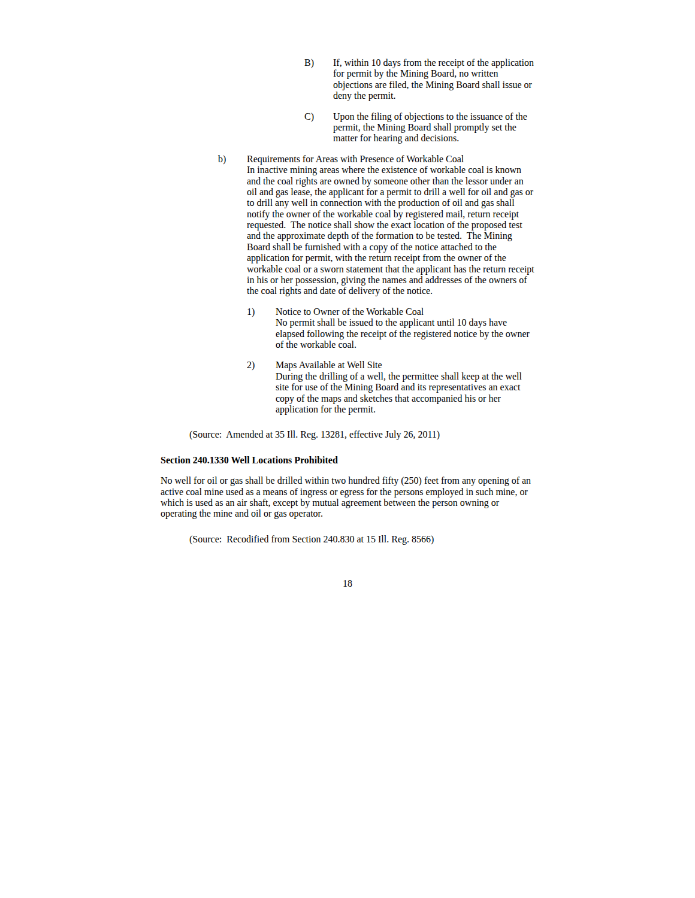B) If, within 10 days from the receipt of the application for permit by the Mining Board, no written objections are filed, the Mining Board shall issue or deny the permit.
C) Upon the filing of objections to the issuance of the permit, the Mining Board shall promptly set the matter for hearing and decisions.
b) Requirements for Areas with Presence of Workable Coal In inactive mining areas where the existence of workable coal is known and the coal rights are owned by someone other than the lessor under an oil and gas lease, the applicant for a permit to drill a well for oil and gas or to drill any well in connection with the production of oil and gas shall notify the owner of the workable coal by registered mail, return receipt requested. The notice shall show the exact location of the proposed test and the approximate depth of the formation to be tested. The Mining Board shall be furnished with a copy of the notice attached to the application for permit, with the return receipt from the owner of the workable coal or a sworn statement that the applicant has the return receipt in his or her possession, giving the names and addresses of the owners of the coal rights and date of delivery of the notice.
1) Notice to Owner of the Workable Coal No permit shall be issued to the applicant until 10 days have elapsed following the receipt of the registered notice by the owner of the workable coal.
2) Maps Available at Well Site During the drilling of a well, the permittee shall keep at the well site for use of the Mining Board and its representatives an exact copy of the maps and sketches that accompanied his or her application for the permit.
(Source: Amended at 35 Ill. Reg. 13281, effective July 26, 2011)
Section 240.1330 Well Locations Prohibited
No well for oil or gas shall be drilled within two hundred fifty (250) feet from any opening of an active coal mine used as a means of ingress or egress for the persons employed in such mine, or which is used as an air shaft, except by mutual agreement between the person owning or operating the mine and oil or gas operator.
(Source: Recodified from Section 240.830 at 15 Ill. Reg. 8566)
18